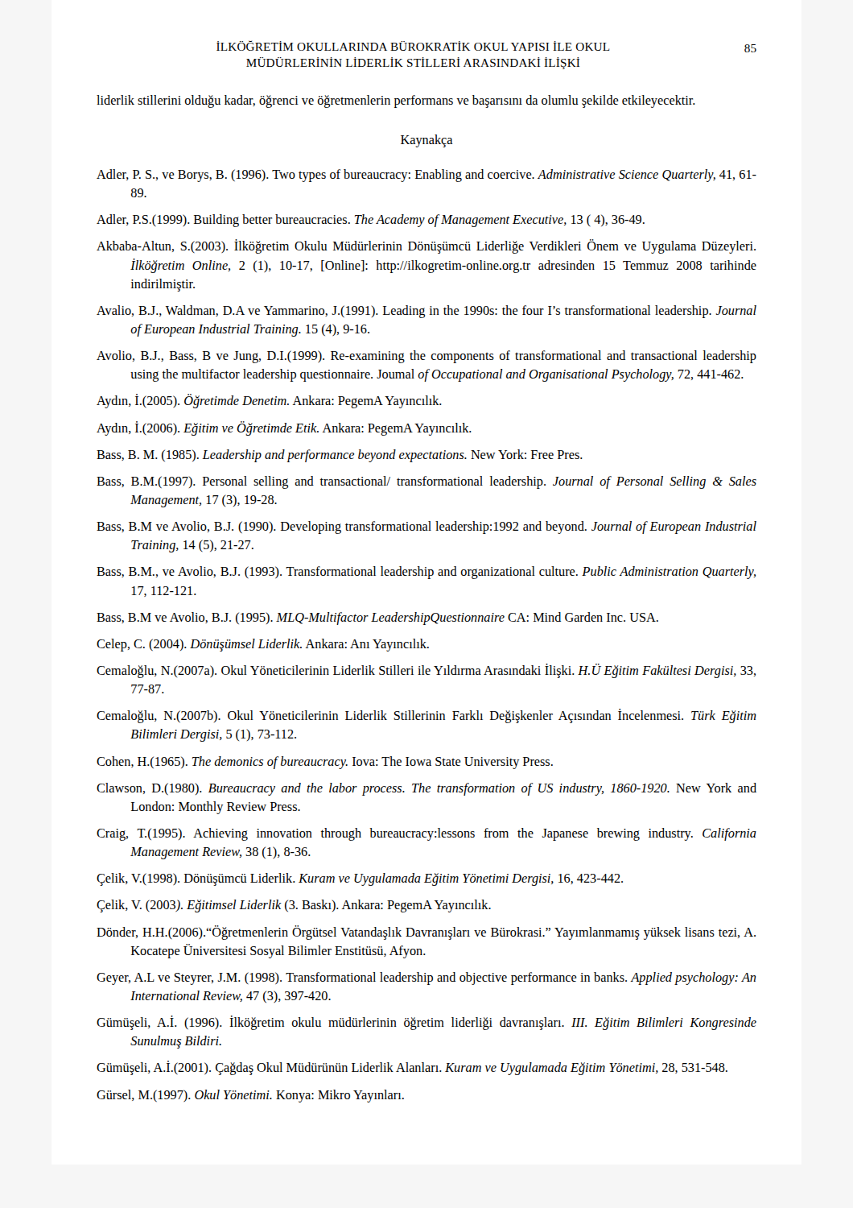İlköğretim Okullarında Bürokratik Okul Yapısı ile Okul
Müdürlerinin Liderlik Stilleri Arasındaki İlişki
85
liderlik stillerini olduğu kadar, öğrenci ve öğretmenlerin performans ve başarısını da olumlu şekilde etkileyecektir.
Kaynakça
Adler, P. S., ve Borys, B. (1996). Two types of bureaucracy: Enabling and coercive. Administrative Science Quarterly, 41, 61-89.
Adler, P.S.(1999). Building better bureaucracies. The Academy of Management Executive, 13 ( 4), 36-49.
Akbaba-Altun, S.(2003). İlköğretim Okulu Müdürlerinin Dönüşümcü Liderliğe Verdikleri Önem ve Uygulama Düzeyleri. İlköğretim Online, 2 (1), 10-17, [Online]: http://ilkogretim-online.org.tr adresinden 15 Temmuz 2008 tarihinde indirilmiştir.
Avalio, B.J., Waldman, D.A ve Yammarino, J.(1991). Leading in the 1990s: the four I’s transformational leadership. Journal of European Industrial Training. 15 (4), 9-16.
Avolio, B.J., Bass, B ve Jung, D.I.(1999). Re-examining the components of transformational and transactional leadership using the multifactor leadership questionnaire. Joumal of Occupational and Organisational Psychology, 72, 441-462.
Aydın, İ.(2005). Öğretimde Denetim. Ankara: PegemA Yayıncılık.
Aydın, İ.(2006). Eğitim ve Öğretimde Etik. Ankara: PegemA Yayıncılık.
Bass, B. M. (1985). Leadership and performance beyond expectations. New York: Free Pres.
Bass, B.M.(1997). Personal selling and transactional/ transformational leadership. Journal of Personal Selling & Sales Management, 17 (3), 19-28.
Bass, B.M ve Avolio, B.J. (1990). Developing transformational leadership:1992 and beyond. Journal of European Industrial Training, 14 (5), 21-27.
Bass, B.M., ve Avolio, B.J. (1993). Transformational leadership and organizational culture. Public Administration Quarterly, 17, 112-121.
Bass, B.M ve Avolio, B.J. (1995). MLQ-Multifactor LeadershipQuestionnaire CA: Mind Garden Inc. USA.
Celep, C. (2004). Dönüşümsel Liderlik. Ankara: Anı Yayıncılık.
Cemaloğlu, N.(2007a). Okul Yöneticilerinin Liderlik Stilleri ile Yıldırma Arasındaki İlişki. H.Ü Eğitim Fakültesi Dergisi, 33, 77-87.
Cemaloğlu, N.(2007b). Okul Yöneticilerinin Liderlik Stillerinin Farklı Değişkenler Açısından İncelenmesi. Türk Eğitim Bilimleri Dergisi, 5 (1), 73-112.
Cohen, H.(1965). The demonics of bureaucracy. Iova: The Iowa State University Press.
Clawson, D.(1980). Bureaucracy and the labor process. The transformation of US industry, 1860-1920. New York and London: Monthly Review Press.
Craig, T.(1995). Achieving innovation through bureaucracy:lessons from the Japanese brewing industry. California Management Review, 38 (1), 8-36.
Çelik, V.(1998). Dönüşümcü Liderlik. Kuram ve Uygulamada Eğitim Yönetimi Dergisi, 16, 423-442.
Çelik, V. (2003). Eğitimsel Liderlik (3. Baskı). Ankara: PegemA Yayıncılık.
Dönder, H.H.(2006).“Öğretmenlerin Örgütsel Vatandaşlık Davranışları ve Bürokrasi.” Yayımlanmamış yüksek lisans tezi, A. Kocatepe Üniversitesi Sosyal Bilimler Enstitüsü, Afyon.
Geyer, A.L ve Steyrer, J.M. (1998). Transformational leadership and objective performance in banks. Applied psychology: An International Review, 47 (3), 397-420.
Gümüşeli, A.İ. (1996). İlköğretim okulu müdürlerinin öğretim liderliği davranışları. III. Eğitim Bilimleri Kongresinde Sunulmuş Bildiri.
Gümüşeli, A.İ.(2001). Çağdaş Okul Müdürünün Liderlik Alanları. Kuram ve Uygulamada Eğitim Yönetimi, 28, 531-548.
Gürsel, M.(1997). Okul Yönetimi. Konya: Mikro Yayınları.